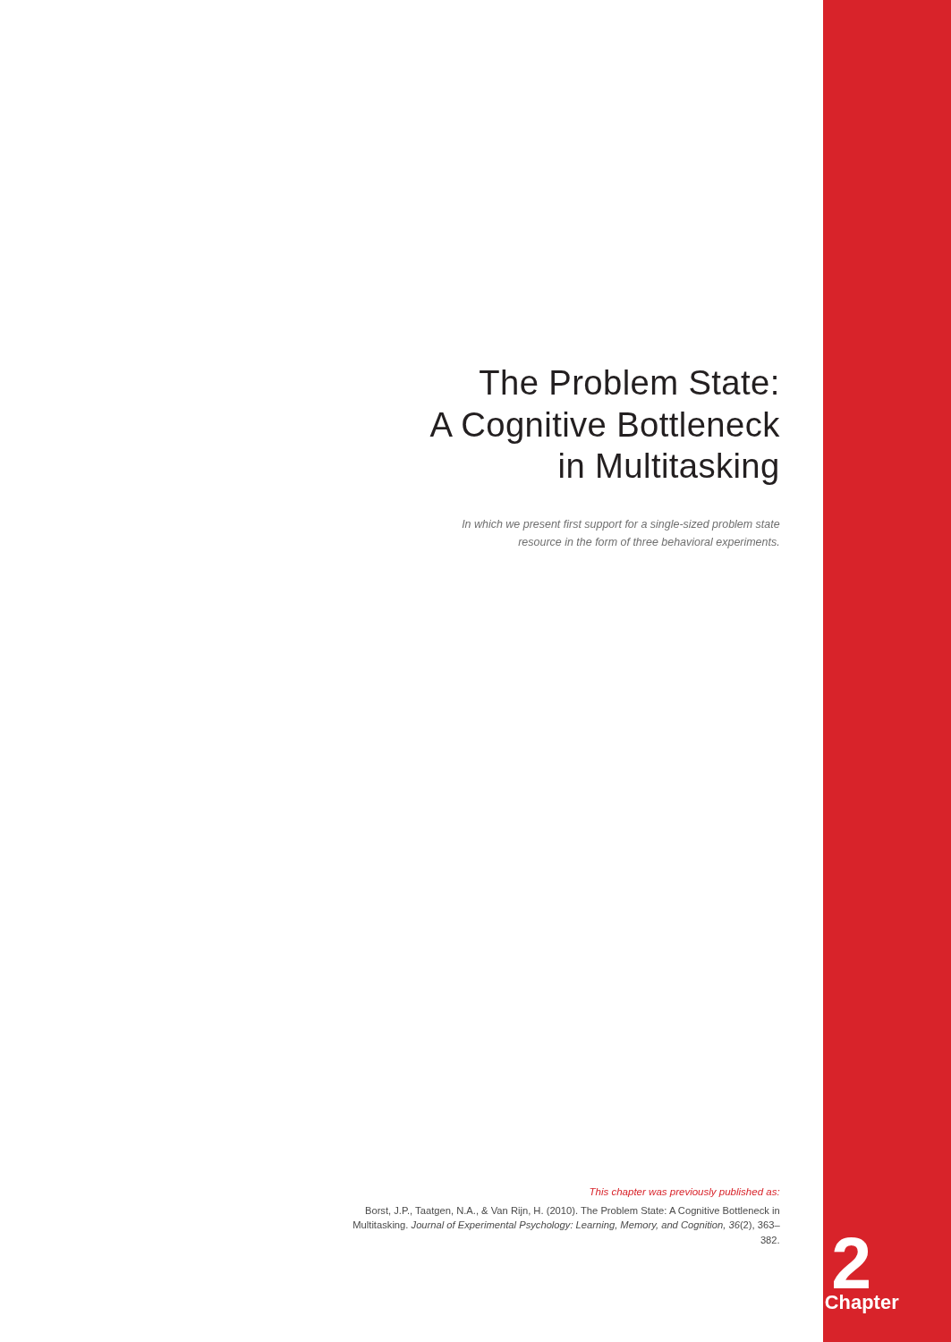The Problem State: A Cognitive Bottleneck in Multitasking
In which we present first support for a single-sized problem state resource in the form of three behavioral experiments.
This chapter was previously published as:
Borst, J.P., Taatgen, N.A., & Van Rijn, H. (2010). The Problem State: A Cognitive Bottleneck in Multitasking. Journal of Experimental Psychology: Learning, Memory, and Cognition, 36(2), 363–382.
2 Chapter